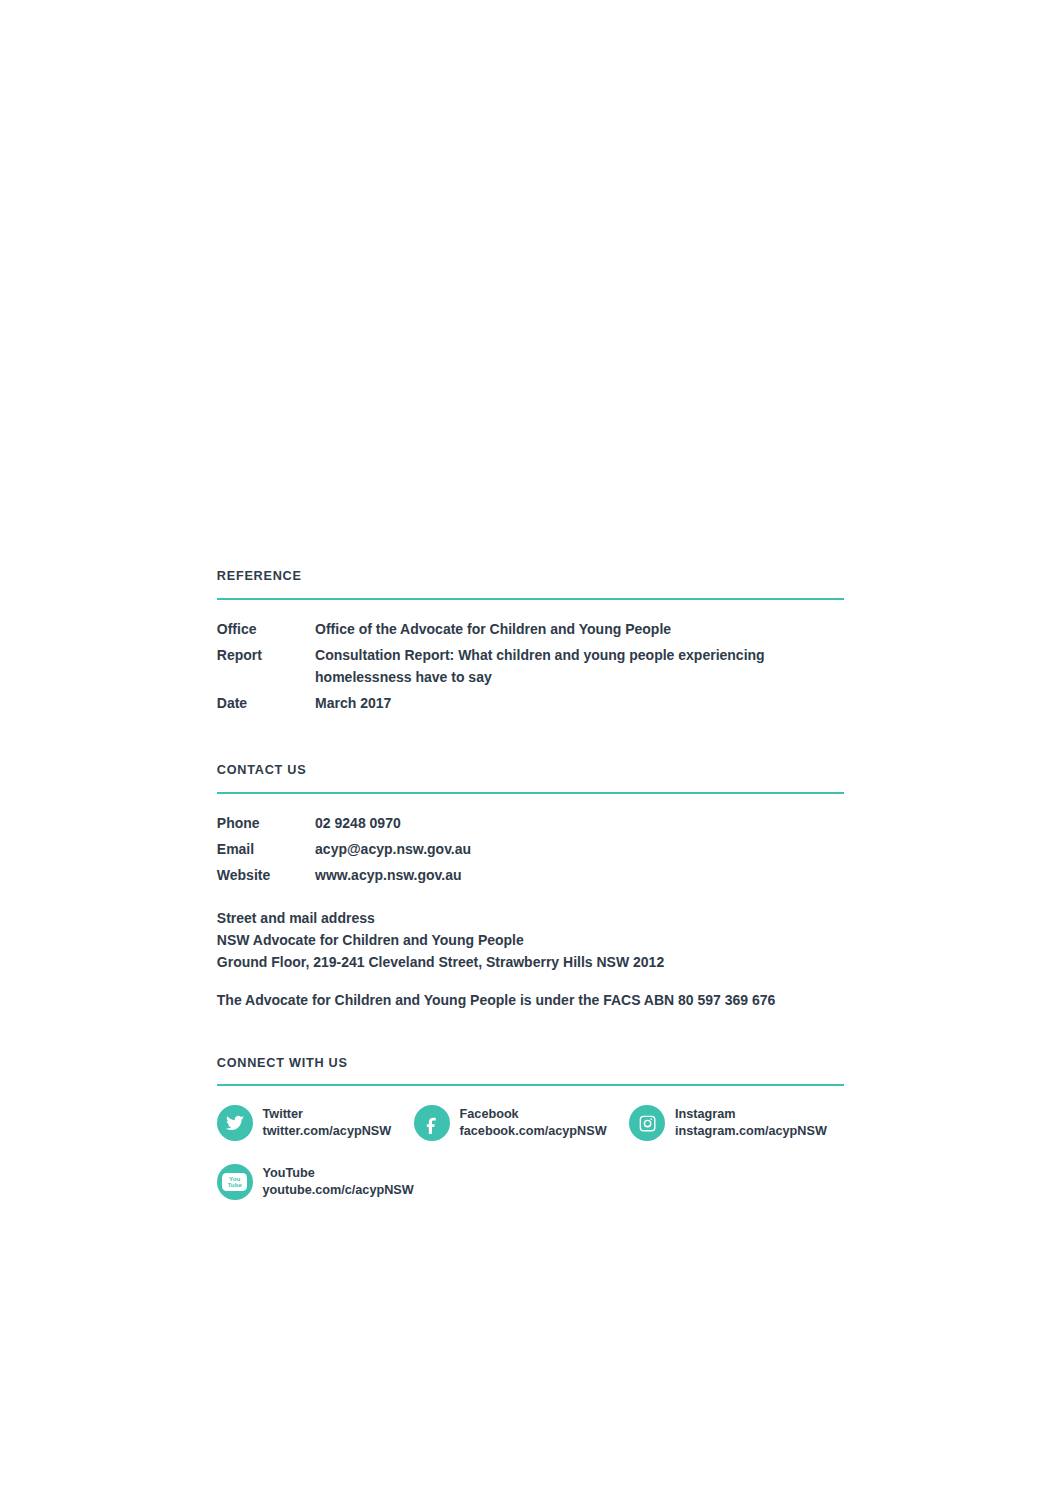Reference
| Office | Office of the Advocate for Children and Young People |
| Report | Consultation Report: What children and young people experiencing homelessness have to say |
| Date | March 2017 |
Contact us
| Phone | 02 9248 0970 |
| Email | acyp@acyp.nsw.gov.au |
| Website | www.acyp.nsw.gov.au |
Street and mail address
NSW Advocate for Children and Young People
Ground Floor, 219-241 Cleveland Street, Strawberry Hills NSW 2012
The Advocate for Children and Young People is under the FACS ABN 80 597 369 676
Connect with us
Twitter twitter.com/acypNSW
Facebook facebook.com/acypNSW
Instagram instagram.com/acypNSW
You
Tube YouTube youtube.com/c/acypNSW